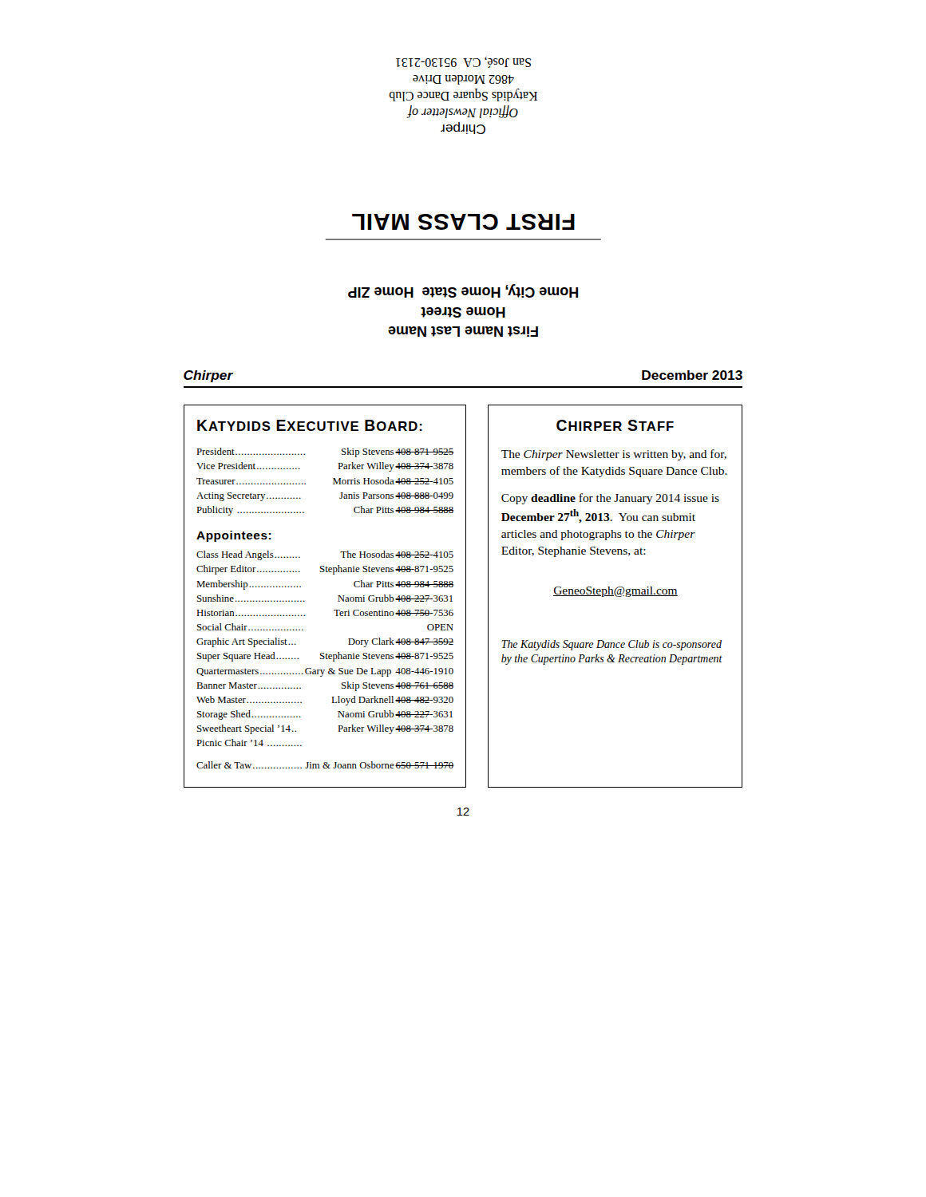First Name Last Name
Home Street
Home City, Home State Home ZIP
FIRST CLASS MAIL
Chirper
Official Newsletter of
Katydids Square Dance Club
4862 Morden Drive
San José, CA 95130-2131
Chirper December 2013
KATYDIDS EXECUTIVE BOARD:
President........................ Skip Stevens 408-871-9525
Vice President............... Parker Willey 408-374-3878
Treasurer........................ Morris Hosoda 408-252-4105
Acting Secretary............ Janis Parsons 408-888-0499
Publicity ....................... Char Pitts 408-984-5888
Appointees:
Class Head Angels......... The Hosodas 408-252-4105
Chirper Editor............... Stephanie Stevens 408-871-9525
Membership.................. Char Pitts 408-984-5888
Sunshine........................ Naomi Grubb 408-227-3631
Historian........................ Teri Cosentino 408-750-7536
Social Chair................... OPEN
Graphic Art Specialist... Dory Clark 408-847-3592
Super Square Head........ Stephanie Stevens 408-871-9525
Quartermasters............... Gary & Sue De Lapp 408-446-1910
Banner Master............... Skip Stevens 408-761-6588
Web Master................... Lloyd Darknell 408-482-9320
Storage Shed................. Naomi Grubb 408-227-3631
Sweetheart Special ’14.. Parker Willey 408-374-3878
Picnic Chair ’14 ............
Caller & Taw................. Jim & Joann Osborne 650-571-1970
CHIRPER STAFF
The Chirper Newsletter is written by, and for, members of the Katydids Square Dance Club.
Copy deadline for the January 2014 issue is December 27th, 2013. You can submit articles and photographs to the Chirper Editor, Stephanie Stevens, at:
GeneoSteph@gmail.com
The Katydids Square Dance Club is co-sponsored by the Cupertino Parks & Recreation Department
12